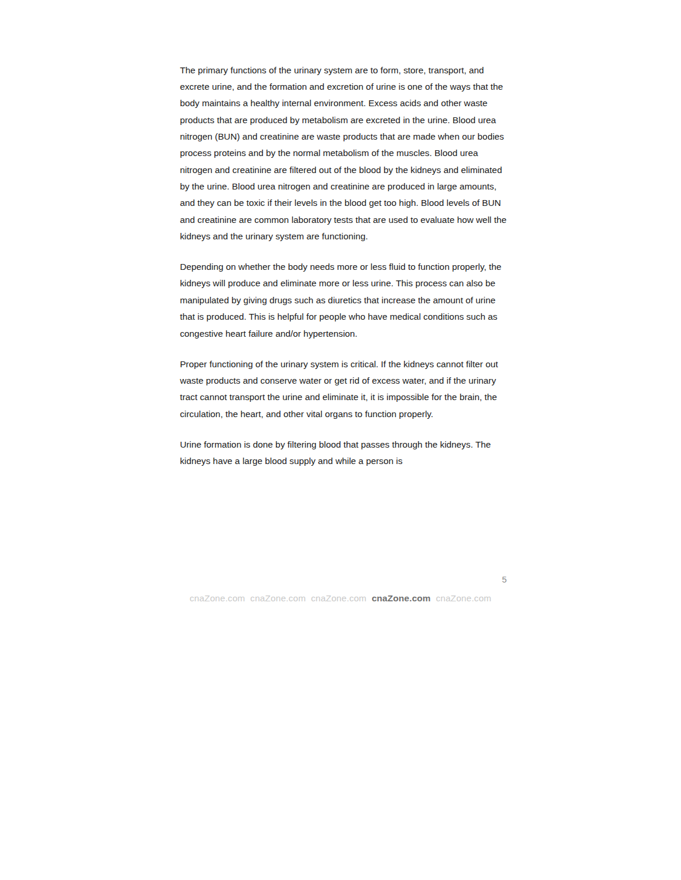The primary functions of the urinary system are to form, store, transport, and excrete urine, and the formation and excretion of urine is one of the ways that the body maintains a healthy internal environment. Excess acids and other waste products that are produced by metabolism are excreted in the urine. Blood urea nitrogen (BUN) and creatinine are waste products that are made when our bodies process proteins and by the normal metabolism of the muscles. Blood urea nitrogen and creatinine are filtered out of the blood by the kidneys and eliminated by the urine. Blood urea nitrogen and creatinine are produced in large amounts, and they can be toxic if their levels in the blood get too high. Blood levels of BUN and creatinine are common laboratory tests that are used to evaluate how well the kidneys and the urinary system are functioning.
Depending on whether the body needs more or less fluid to function properly, the kidneys will produce and eliminate more or less urine. This process can also be manipulated by giving drugs such as diuretics that increase the amount of urine that is produced. This is helpful for people who have medical conditions such as congestive heart failure and/or hypertension.
Proper functioning of the urinary system is critical. If the kidneys cannot filter out waste products and conserve water or get rid of excess water, and if the urinary tract cannot transport the urine and eliminate it, it is impossible for the brain, the circulation, the heart, and other vital organs to function properly.
Urine formation is done by filtering blood that passes through the kidneys. The kidneys have a large blood supply and while a person is
5
cnaZone.com cnaZone.com cnaZone.com cnaZone.com cnaZone.com